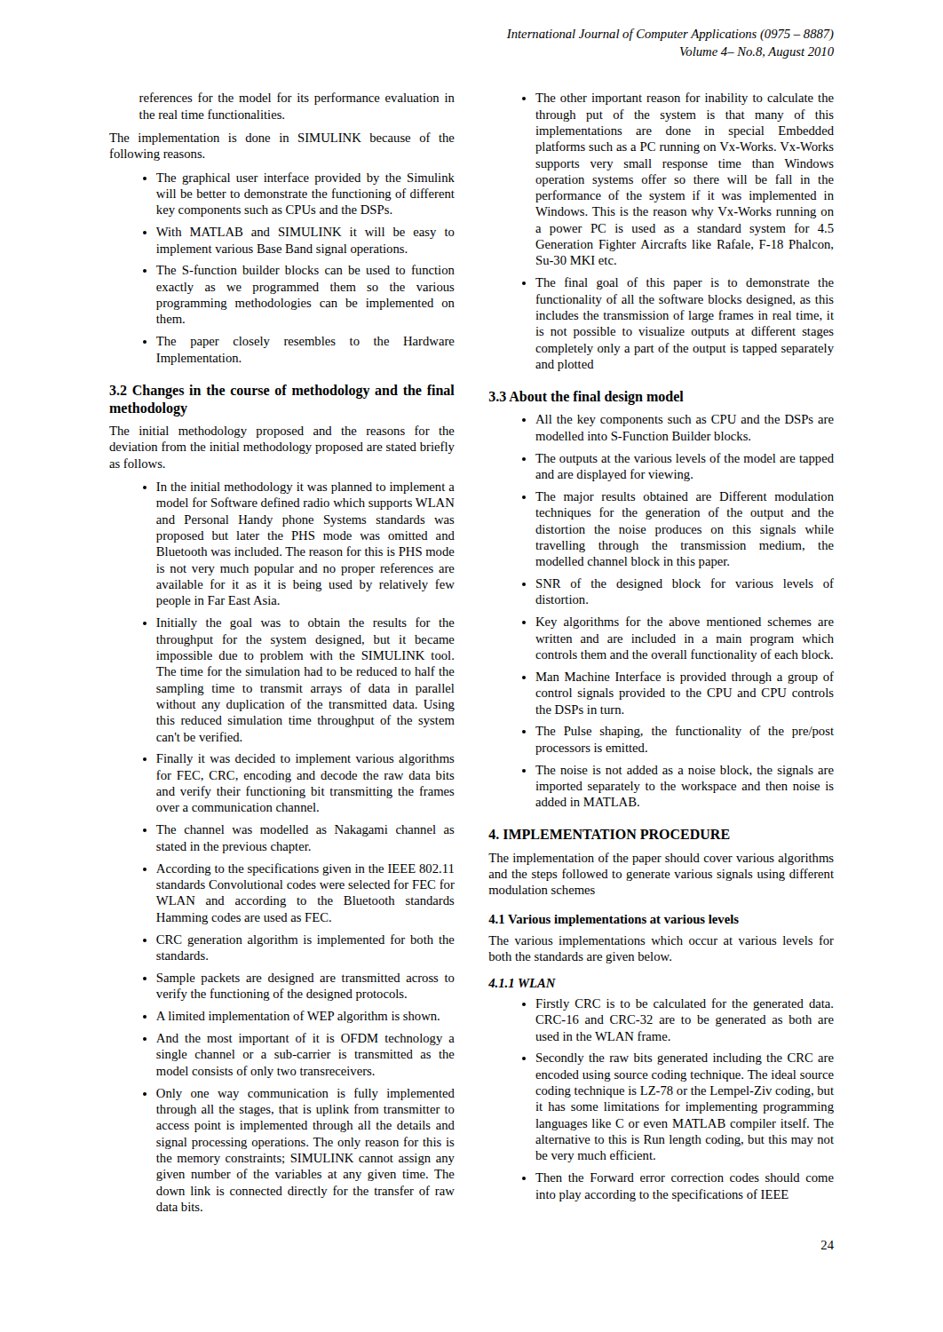International Journal of Computer Applications (0975 – 8887)
Volume 4– No.8, August 2010
references for the model for its performance evaluation in the real time functionalities.
The implementation is done in SIMULINK because of the following reasons.
The graphical user interface provided by the Simulink will be better to demonstrate the functioning of different key components such as CPUs and the DSPs.
With MATLAB and SIMULINK it will be easy to implement various Base Band signal operations.
The S-function builder blocks can be used to function exactly as we programmed them so the various programming methodologies can be implemented on them.
The paper closely resembles to the Hardware Implementation.
3.2 Changes in the course of methodology and the final methodology
The initial methodology proposed and the reasons for the deviation from the initial methodology proposed are stated briefly as follows.
In the initial methodology it was planned to implement a model for Software defined radio which supports WLAN and Personal Handy phone Systems standards was proposed but later the PHS mode was omitted and Bluetooth was included. The reason for this is PHS mode is not very much popular and no proper references are available for it as it is being used by relatively few people in Far East Asia.
Initially the goal was to obtain the results for the throughput for the system designed, but it became impossible due to problem with the SIMULINK tool. The time for the simulation had to be reduced to half the sampling time to transmit arrays of data in parallel without any duplication of the transmitted data. Using this reduced simulation time throughput of the system can't be verified.
Finally it was decided to implement various algorithms for FEC, CRC, encoding and decode the raw data bits and verify their functioning bit transmitting the frames over a communication channel.
The channel was modelled as Nakagami channel as stated in the previous chapter.
According to the specifications given in the IEEE 802.11 standards Convolutional codes were selected for FEC for WLAN and according to the Bluetooth standards Hamming codes are used as FEC.
CRC generation algorithm is implemented for both the standards.
Sample packets are designed are transmitted across to verify the functioning of the designed protocols.
A limited implementation of WEP algorithm is shown.
And the most important of it is OFDM technology a single channel or a sub-carrier is transmitted as the model consists of only two transreceivers.
Only one way communication is fully implemented through all the stages, that is uplink from transmitter to access point is implemented through all the details and signal processing operations. The only reason for this is the memory constraints; SIMULINK cannot assign any given number of the variables at any given time. The down link is connected directly for the transfer of raw data bits.
The other important reason for inability to calculate the through put of the system is that many of this implementations are done in special Embedded platforms such as a PC running on Vx-Works. Vx-Works supports very small response time than Windows operation systems offer so there will be fall in the performance of the system if it was implemented in Windows. This is the reason why Vx-Works running on a power PC is used as a standard system for 4.5 Generation Fighter Aircrafts like Rafale, F-18 Phalcon, Su-30 MKI etc.
The final goal of this paper is to demonstrate the functionality of all the software blocks designed, as this includes the transmission of large frames in real time, it is not possible to visualize outputs at different stages completely only a part of the output is tapped separately and plotted
3.3 About the final design model
All the key components such as CPU and the DSPs are modelled into S-Function Builder blocks.
The outputs at the various levels of the model are tapped and are displayed for viewing.
The major results obtained are Different modulation techniques for the generation of the output and the distortion the noise produces on this signals while travelling through the transmission medium, the modelled channel block in this paper.
SNR of the designed block for various levels of distortion.
Key algorithms for the above mentioned schemes are written and are included in a main program which controls them and the overall functionality of each block.
Man Machine Interface is provided through a group of control signals provided to the CPU and CPU controls the DSPs in turn.
The Pulse shaping, the functionality of the pre/post processors is emitted.
The noise is not added as a noise block, the signals are imported separately to the workspace and then noise is added in MATLAB.
4. IMPLEMENTATION PROCEDURE
The implementation of the paper should cover various algorithms and the steps followed to generate various signals using different modulation schemes
4.1 Various implementations at various levels
The various implementations which occur at various levels for both the standards are given below.
4.1.1 WLAN
Firstly CRC is to be calculated for the generated data. CRC-16 and CRC-32 are to be generated as both are used in the WLAN frame.
Secondly the raw bits generated including the CRC are encoded using source coding technique. The ideal source coding technique is LZ-78 or the Lempel-Ziv coding, but it has some limitations for implementing programming languages like C or even MATLAB compiler itself. The alternative to this is Run length coding, but this may not be very much efficient.
Then the Forward error correction codes should come into play according to the specifications of IEEE
24